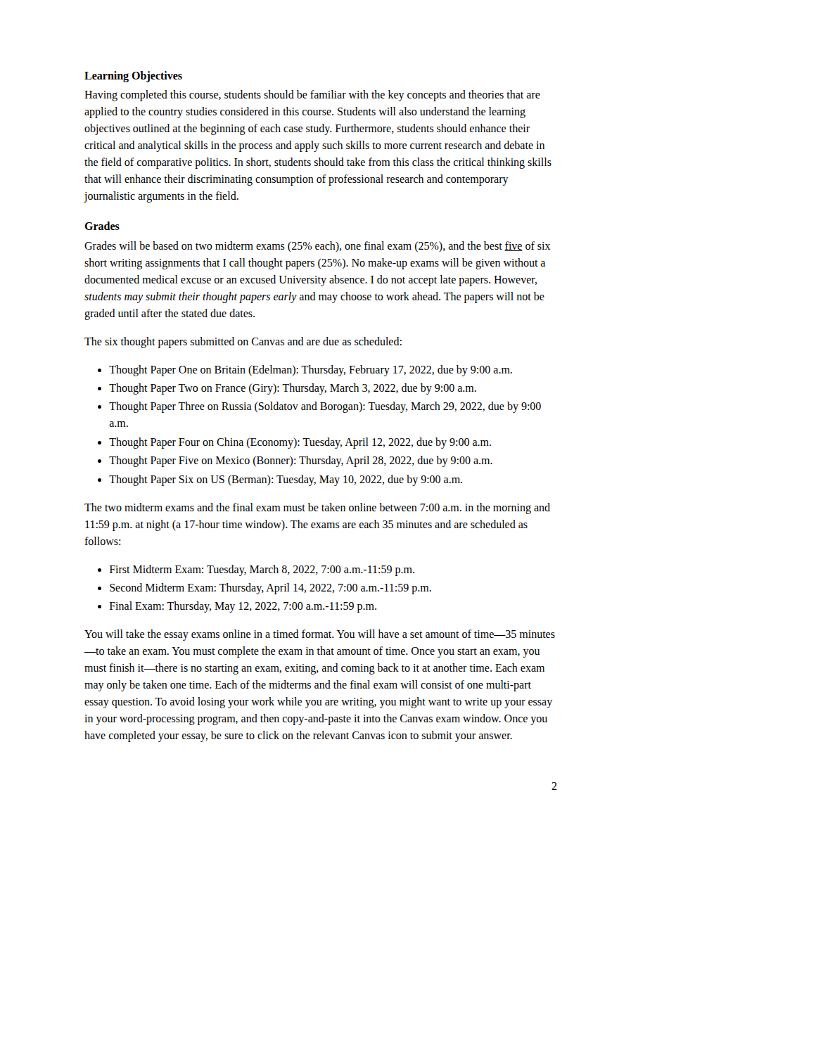Learning Objectives
Having completed this course, students should be familiar with the key concepts and theories that are applied to the country studies considered in this course. Students will also understand the learning objectives outlined at the beginning of each case study. Furthermore, students should enhance their critical and analytical skills in the process and apply such skills to more current research and debate in the field of comparative politics. In short, students should take from this class the critical thinking skills that will enhance their discriminating consumption of professional research and contemporary journalistic arguments in the field.
Grades
Grades will be based on two midterm exams (25% each), one final exam (25%), and the best five of six short writing assignments that I call thought papers (25%). No make-up exams will be given without a documented medical excuse or an excused University absence. I do not accept late papers. However, students may submit their thought papers early and may choose to work ahead. The papers will not be graded until after the stated due dates.
The six thought papers submitted on Canvas and are due as scheduled:
Thought Paper One on Britain (Edelman): Thursday, February 17, 2022, due by 9:00 a.m.
Thought Paper Two on France (Giry): Thursday, March 3, 2022, due by 9:00 a.m.
Thought Paper Three on Russia (Soldatov and Borogan): Tuesday, March 29, 2022, due by 9:00 a.m.
Thought Paper Four on China (Economy): Tuesday, April 12, 2022, due by 9:00 a.m.
Thought Paper Five on Mexico (Bonner): Thursday, April 28, 2022, due by 9:00 a.m.
Thought Paper Six on US (Berman): Tuesday, May 10, 2022, due by 9:00 a.m.
The two midterm exams and the final exam must be taken online between 7:00 a.m. in the morning and 11:59 p.m. at night (a 17-hour time window). The exams are each 35 minutes and are scheduled as follows:
First Midterm Exam: Tuesday, March 8, 2022, 7:00 a.m.-11:59 p.m.
Second Midterm Exam: Thursday, April 14, 2022, 7:00 a.m.-11:59 p.m.
Final Exam: Thursday, May 12, 2022, 7:00 a.m.-11:59 p.m.
You will take the essay exams online in a timed format. You will have a set amount of time—35 minutes—to take an exam. You must complete the exam in that amount of time. Once you start an exam, you must finish it—there is no starting an exam, exiting, and coming back to it at another time. Each exam may only be taken one time. Each of the midterms and the final exam will consist of one multi-part essay question. To avoid losing your work while you are writing, you might want to write up your essay in your word-processing program, and then copy-and-paste it into the Canvas exam window. Once you have completed your essay, be sure to click on the relevant Canvas icon to submit your answer.
2